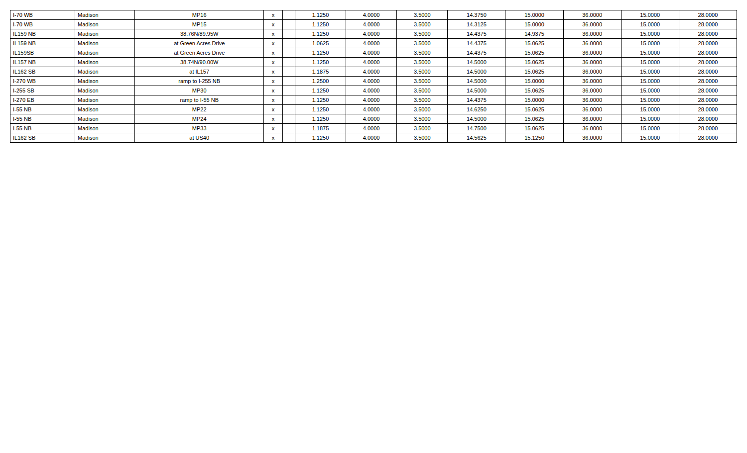| I-70 WB | Madison | MP16 | x | | 1.1250 | 4.0000 | 3.5000 | 14.3750 | 15.0000 | 36.0000 | 15.0000 | 28.0000 |
| I-70 WB | Madison | MP15 | x | | 1.1250 | 4.0000 | 3.5000 | 14.3125 | 15.0000 | 36.0000 | 15.0000 | 28.0000 |
| IL159 NB | Madison | 38.76N/89.95W | x | | 1.1250 | 4.0000 | 3.5000 | 14.4375 | 14.9375 | 36.0000 | 15.0000 | 28.0000 |
| IL159 NB | Madison | at Green Acres Drive | x | | 1.0625 | 4.0000 | 3.5000 | 14.4375 | 15.0625 | 36.0000 | 15.0000 | 28.0000 |
| IL159SB | Madison | at Green Acres Drive | x | | 1.1250 | 4.0000 | 3.5000 | 14.4375 | 15.0625 | 36.0000 | 15.0000 | 28.0000 |
| IL157 NB | Madison | 38.74N/90.00W | x | | 1.1250 | 4.0000 | 3.5000 | 14.5000 | 15.0625 | 36.0000 | 15.0000 | 28.0000 |
| IL162 SB | Madison | at IL157 | x | | 1.1875 | 4.0000 | 3.5000 | 14.5000 | 15.0625 | 36.0000 | 15.0000 | 28.0000 |
| I-270 WB | Madison | ramp to I-255 NB | x | | 1.2500 | 4.0000 | 3.5000 | 14.5000 | 15.0000 | 36.0000 | 15.0000 | 28.0000 |
| I-255 SB | Madison | MP30 | x | | 1.1250 | 4.0000 | 3.5000 | 14.5000 | 15.0625 | 36.0000 | 15.0000 | 28.0000 |
| I-270 EB | Madison | ramp to I-55 NB | x | | 1.1250 | 4.0000 | 3.5000 | 14.4375 | 15.0000 | 36.0000 | 15.0000 | 28.0000 |
| I-55 NB | Madison | MP22 | x | | 1.1250 | 4.0000 | 3.5000 | 14.6250 | 15.0625 | 36.0000 | 15.0000 | 28.0000 |
| I-55 NB | Madison | MP24 | x | | 1.1250 | 4.0000 | 3.5000 | 14.5000 | 15.0625 | 36.0000 | 15.0000 | 28.0000 |
| I-55 NB | Madison | MP33 | x | | 1.1875 | 4.0000 | 3.5000 | 14.7500 | 15.0625 | 36.0000 | 15.0000 | 28.0000 |
| IL162 SB | Madison | at US40 | x | | 1.1250 | 4.0000 | 3.5000 | 14.5625 | 15.1250 | 36.0000 | 15.0000 | 28.0000 |